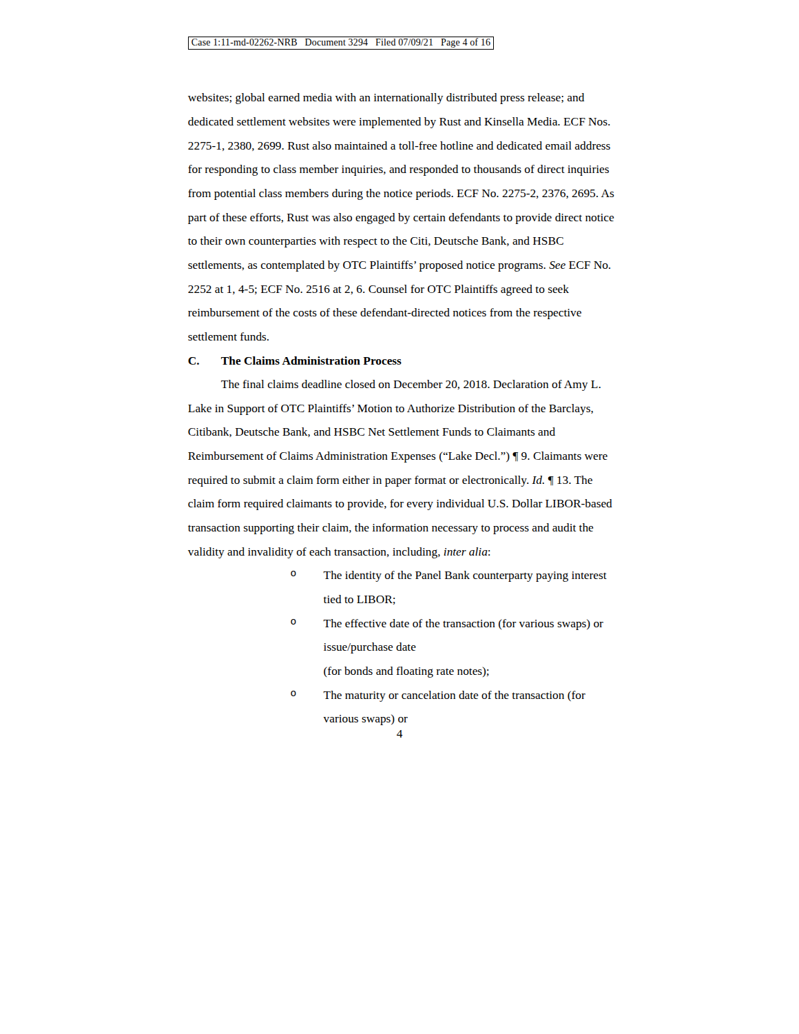Case 1:11-md-02262-NRB Document 3294 Filed 07/09/21 Page 4 of 16
websites; global earned media with an internationally distributed press release; and dedicated settlement websites were implemented by Rust and Kinsella Media. ECF Nos. 2275-1, 2380, 2699. Rust also maintained a toll-free hotline and dedicated email address for responding to class member inquiries, and responded to thousands of direct inquiries from potential class members during the notice periods. ECF No. 2275-2, 2376, 2695. As part of these efforts, Rust was also engaged by certain defendants to provide direct notice to their own counterparties with respect to the Citi, Deutsche Bank, and HSBC settlements, as contemplated by OTC Plaintiffs’ proposed notice programs. See ECF No. 2252 at 1, 4-5; ECF No. 2516 at 2, 6. Counsel for OTC Plaintiffs agreed to seek reimbursement of the costs of these defendant-directed notices from the respective settlement funds.
C. The Claims Administration Process
The final claims deadline closed on December 20, 2018. Declaration of Amy L. Lake in Support of OTC Plaintiffs’ Motion to Authorize Distribution of the Barclays, Citibank, Deutsche Bank, and HSBC Net Settlement Funds to Claimants and Reimbursement of Claims Administration Expenses (“Lake Decl.”) ¶ 9. Claimants were required to submit a claim form either in paper format or electronically. Id. ¶ 13. The claim form required claimants to provide, for every individual U.S. Dollar LIBOR-based transaction supporting their claim, the information necessary to process and audit the validity and invalidity of each transaction, including, inter alia:
The identity of the Panel Bank counterparty paying interest tied to LIBOR;
The effective date of the transaction (for various swaps) or issue/purchase date (for bonds and floating rate notes);
The maturity or cancelation date of the transaction (for various swaps) or
4